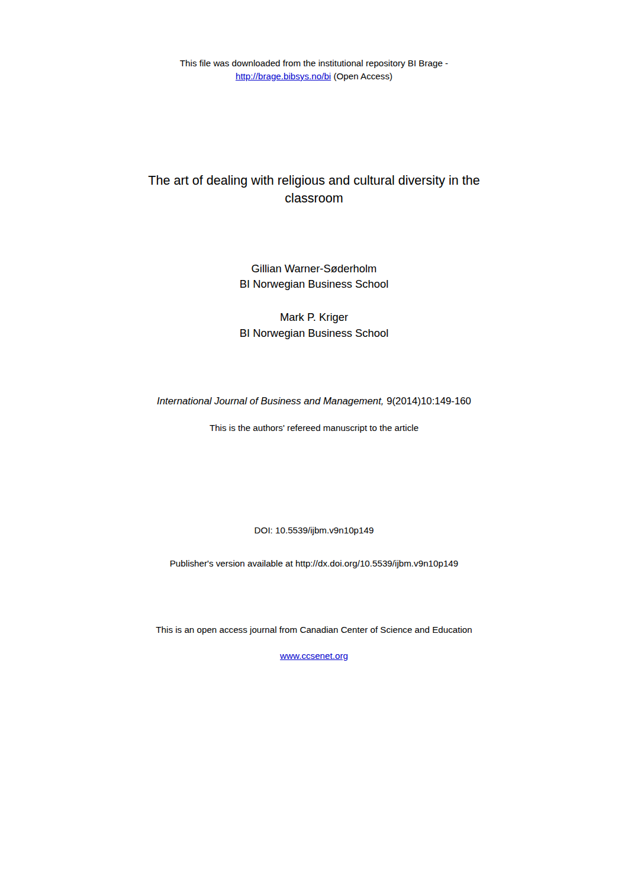This file was downloaded from the institutional repository BI Brage -
http://brage.bibsys.no/bi (Open Access)
The art of dealing with religious and cultural diversity in the classroom
Gillian Warner-Søderholm
BI Norwegian Business School
Mark P. Kriger
BI Norwegian Business School
International Journal of Business and Management, 9(2014)10:149-160
This is the authors' refereed manuscript to the article
DOI: 10.5539/ijbm.v9n10p149
Publisher's version available at http://dx.doi.org/10.5539/ijbm.v9n10p149
This is an open access journal from Canadian Center of Science and Education
www.ccsenet.org